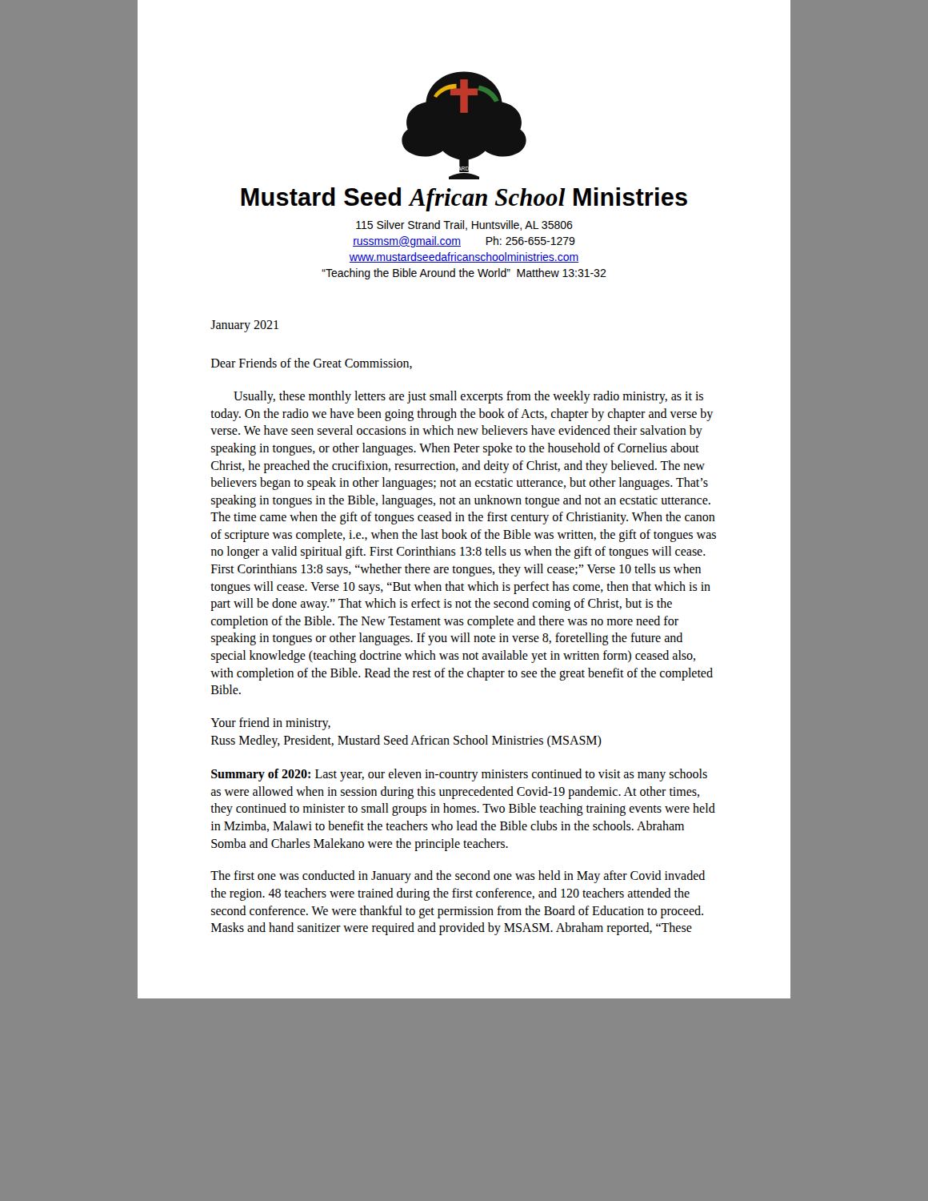MUSTARD SEED
Mustard Seed African School Ministries
115 Silver Strand Trail, Huntsville, AL 35806
russmsm@gmail.com Ph: 256-655-1279
www.mustardseedafricanschoolministries.com
“Teaching the Bible Around the World” Matthew 13:31-32
January 2021
Dear Friends of the Great Commission,
Usually, these monthly letters are just small excerpts from the weekly radio ministry, as it is today. On the radio we have been going through the book of Acts, chapter by chapter and verse by verse. We have seen several occasions in which new believers have evidenced their salvation by speaking in tongues, or other languages. When Peter spoke to the household of Cornelius about Christ, he preached the crucifixion, resurrection, and deity of Christ, and they believed. The new believers began to speak in other languages; not an ecstatic utterance, but other languages. That’s speaking in tongues in the Bible, languages, not an unknown tongue and not an ecstatic utterance. The time came when the gift of tongues ceased in the first century of Christianity. When the canon of scripture was complete, i.e., when the last book of the Bible was written, the gift of tongues was no longer a valid spiritual gift. First Corinthians 13:8 tells us when the gift of tongues will cease. First Corinthians 13:8 says, “whether there are tongues, they will cease;” Verse 10 tells us when tongues will cease. Verse 10 says, “But when that which is perfect has come, then that which is in part will be done away.” That which is erfect is not the second coming of Christ, but is the completion of the Bible. The New Testament was complete and there was no more need for speaking in tongues or other languages. If you will note in verse 8, foretelling the future and special knowledge (teaching doctrine which was not available yet in written form) ceased also, with completion of the Bible. Read the rest of the chapter to see the great benefit of the completed Bible.
Your friend in ministry,
Russ Medley, President, Mustard Seed African School Ministries (MSASM)
Summary of 2020: Last year, our eleven in-country ministers continued to visit as many schools as were allowed when in session during this unprecedented Covid-19 pandemic. At other times, they continued to minister to small groups in homes. Two Bible teaching training events were held in Mzimba, Malawi to benefit the teachers who lead the Bible clubs in the schools. Abraham Somba and Charles Malekano were the principle teachers.
The first one was conducted in January and the second one was held in May after Covid invaded the region. 48 teachers were trained during the first conference, and 120 teachers attended the second conference. We were thankful to get permission from the Board of Education to proceed. Masks and hand sanitizer were required and provided by MSASM. Abraham reported, “These